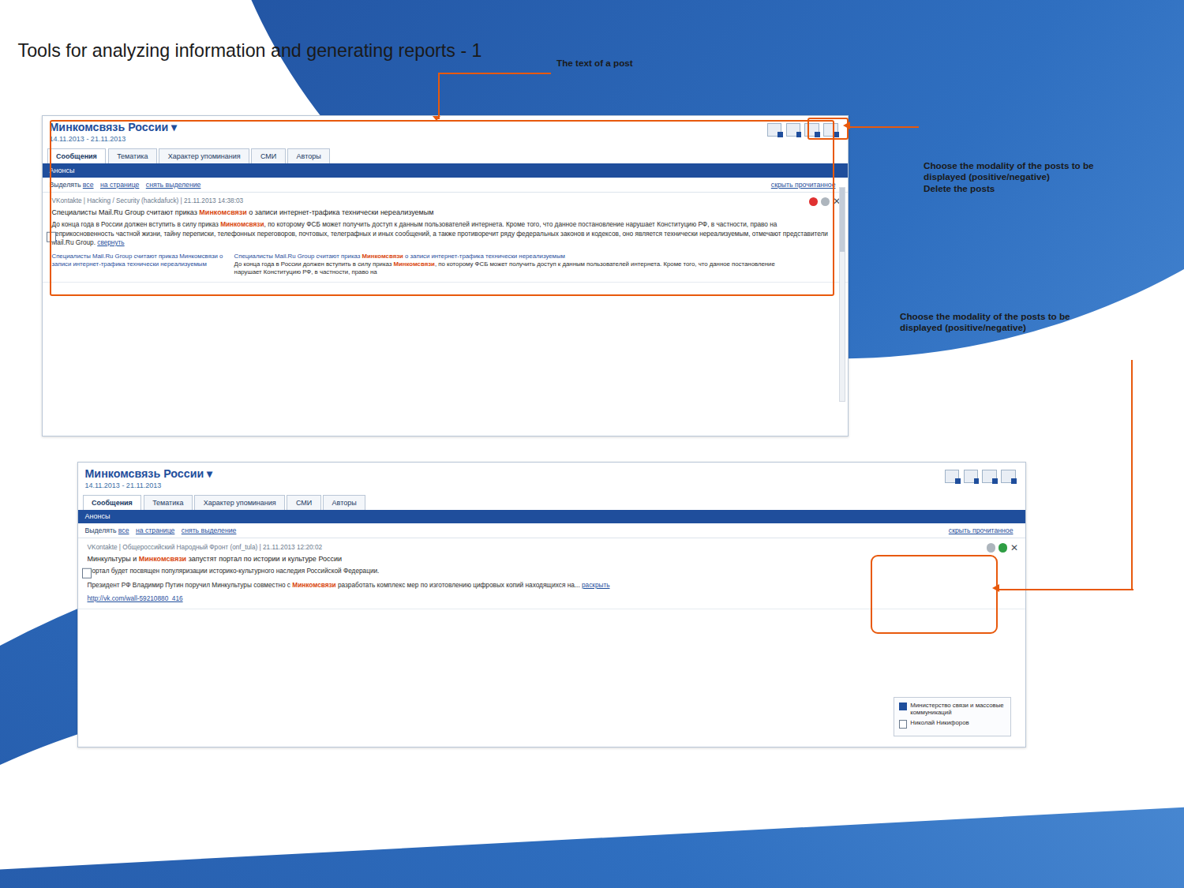Tools for analyzing information and generating reports - 1
Минкомсвязь России ▾
14.11.2013 - 21.11.2013
Сообщения
Тематика
Характер упоминания
СМИ
Авторы
Анонсы
Выделять все на странице снять выделение
скрыть прочитанное
✕
VKontakte | Hacking / Security (hackdafuck) | 21.11.2013 14:38:03
Специалисты Mail.Ru Group считают приказ Минкомсвязи о записи интернет-трафика технически нереализуемым
До конца года в России должен вступить в силу приказ Минкомсвязи, по которому ФСБ может получить доступ к данным пользователей интернета. Кроме того, что данное постановление нарушает Конституцию РФ, в частности, право на неприкосновенность частной жизни, тайну переписки, телефонных переговоров, почтовых, телеграфных и иных сообщений, а также противоречит ряду федеральных законов и кодексов, оно является технически нереализуемым, отмечают представители Mail.Ru Group. свернуть
Специалисты Mail.Ru Group считают приказ Минкомсвязи о записи интернет-трафика технически нереализуемым
Специалисты Mail.Ru Group считают приказ Минкомсвязи о записи интернет-трафика технически нереализуемым
До конца года в России должен вступить в силу приказ Минкомсвязи, по которому ФСБ может получить доступ к данным пользователей интернета. Кроме того, что данное постановление нарушает Конституцию РФ, в частности, право на
Минкомсвязь России ▾
14.11.2013 - 21.11.2013
Сообщения
Тематика
Характер упоминания
СМИ
Авторы
Анонсы
Выделять все на странице снять выделение
скрыть прочитанное
✕
VKontakte | Общероссийский Народный Фронт (onf_tula) | 21.11.2013 12:20:02
Минкультуры и Минкомсвязи запустят портал по истории и культуре России
Портал будет посвящен популяризации историко-культурного наследия Российской Федерации.
Президент РФ Владимир Путин поручил Минкультуры совместно с Минкомсвязи разработать комплекс мер по изготовлению цифровых копий находящихся на... раскрыть
http://vk.com/wall-59210880_416
Министерство связи и массовые коммуникаций
Николай Никифоров
The text of a post
Choose the modality of the posts to be displayed (positive/negative)
Delete the posts
Choose the modality of the posts to be displayed (positive/negative)